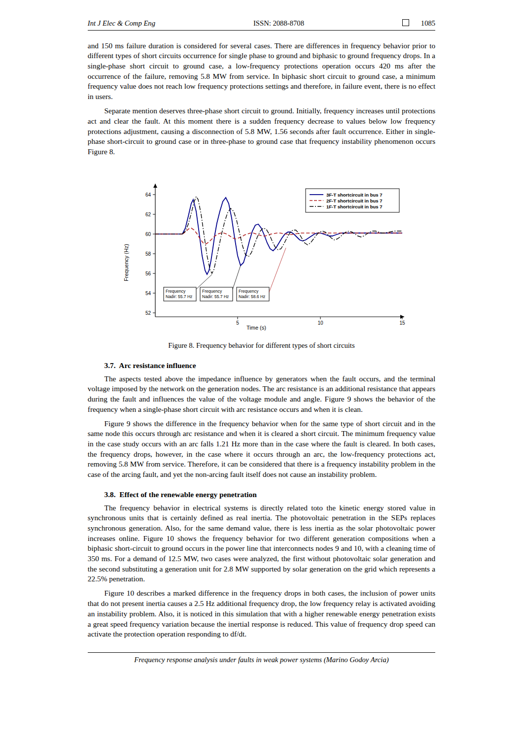Int J Elec & Comp Eng ISSN: 2088-8708 1085
and 150 ms failure duration is considered for several cases. There are differences in frequency behavior prior to different types of short circuits occurrence for single phase to ground and biphasic to ground frequency drops. In a single-phase short circuit to ground case, a low-frequency protections operation occurs 420 ms after the occurrence of the failure, removing 5.8 MW from service. In biphasic short circuit to ground case, a minimum frequency value does not reach low frequency protections settings and therefore, in failure event, there is no effect in users.
Separate mention deserves three-phase short circuit to ground. Initially, frequency increases until protections act and clear the fault. At this moment there is a sudden frequency decrease to values below low frequency protections adjustment, causing a disconnection of 5.8 MW, 1.56 seconds after fault occurrence. Either in single-phase short-circuit to ground case or in three-phase to ground case that frequency instability phenomenon occurs Figure 8.
64 62 60 58 56 54 52 Frequency (Hz) 5 10 15 Time (s) 3F-T shortcircuit in bus 7 2F-T shortcircuit in bus 7 1F-T shortcircuit in bus 7 Frequency Nadir: 55.7 Hz Frequency Nadir: 55.7 Hz Frequency Nadir: 58.6 Hz
Figure 8. Frequency behavior for different types of short circuits
3.7. Arc resistance influence
The aspects tested above the impedance influence by generators when the fault occurs, and the terminal voltage imposed by the network on the generation nodes. The arc resistance is an additional resistance that appears during the fault and influences the value of the voltage module and angle. Figure 9 shows the behavior of the frequency when a single-phase short circuit with arc resistance occurs and when it is clean.
Figure 9 shows the difference in the frequency behavior when for the same type of short circuit and in the same node this occurs through arc resistance and when it is cleared a short circuit. The minimum frequency value in the case study occurs with an arc falls 1.21 Hz more than in the case where the fault is cleared. In both cases, the frequency drops, however, in the case where it occurs through an arc, the low-frequency protections act, removing 5.8 MW from service. Therefore, it can be considered that there is a frequency instability problem in the case of the arcing fault, and yet the non-arcing fault itself does not cause an instability problem.
3.8. Effect of the renewable energy penetration
The frequency behavior in electrical systems is directly related toto the kinetic energy stored value in synchronous units that is certainly defined as real inertia. The photovoltaic penetration in the SEPs replaces synchronous generation. Also, for the same demand value, there is less inertia as the solar photovoltaic power increases online. Figure 10 shows the frequency behavior for two different generation compositions when a biphasic short-circuit to ground occurs in the power line that interconnects nodes 9 and 10, with a cleaning time of 350 ms. For a demand of 12.5 MW, two cases were analyzed, the first without photovoltaic solar generation and the second substituting a generation unit for 2.8 MW supported by solar generation on the grid which represents a 22.5% penetration.
Figure 10 describes a marked difference in the frequency drops in both cases, the inclusion of power units that do not present inertia causes a 2.5 Hz additional frequency drop, the low frequency relay is activated avoiding an instability problem. Also, it is noticed in this simulation that with a higher renewable energy penetration exists a great speed frequency variation because the inertial response is reduced. This value of frequency drop speed can activate the protection operation responding to df/dt.
Frequency response analysis under faults in weak power systems (Marino Godoy Arcia)